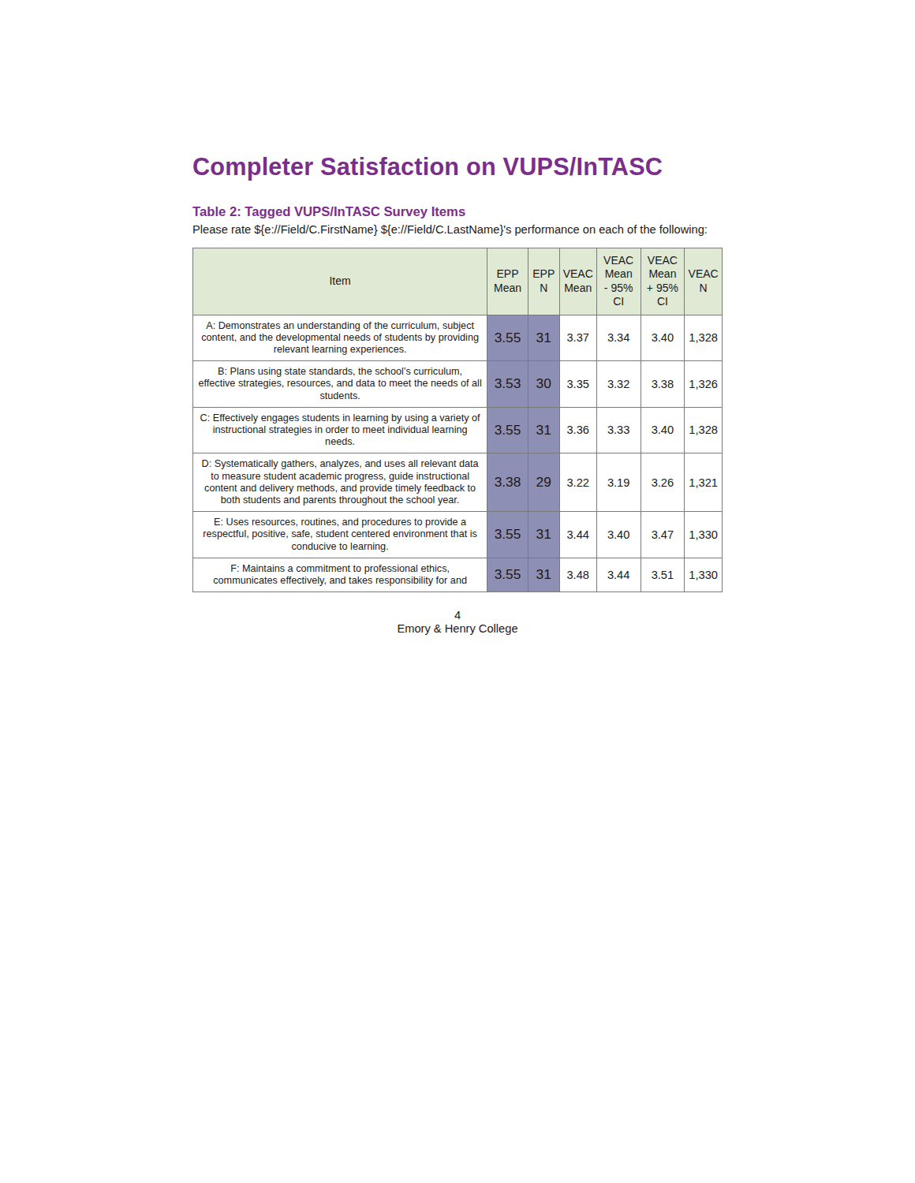Completer Satisfaction on VUPS/InTASC
Table 2: Tagged VUPS/InTASC Survey Items
Please rate ${e://Field/C.FirstName} ${e://Field/C.LastName}'s performance on each of the following:
| Item | EPP Mean | EPP N | VEAC Mean | VEAC Mean - 95% CI | VEAC Mean + 95% CI | VEAC N |
| --- | --- | --- | --- | --- | --- | --- |
| A: Demonstrates an understanding of the curriculum, subject content, and the developmental needs of students by providing relevant learning experiences. | 3.55 | 31 | 3.37 | 3.34 | 3.40 | 1,328 |
| B: Plans using state standards, the school’s curriculum, effective strategies, resources, and data to meet the needs of all students. | 3.53 | 30 | 3.35 | 3.32 | 3.38 | 1,326 |
| C: Effectively engages students in learning by using a variety of instructional strategies in order to meet individual learning needs. | 3.55 | 31 | 3.36 | 3.33 | 3.40 | 1,328 |
| D: Systematically gathers, analyzes, and uses all relevant data to measure student academic progress, guide instructional content and delivery methods, and provide timely feedback to both students and parents throughout the school year. | 3.38 | 29 | 3.22 | 3.19 | 3.26 | 1,321 |
| E: Uses resources, routines, and procedures to provide a respectful, positive, safe, student centered environment that is conducive to learning. | 3.55 | 31 | 3.44 | 3.40 | 3.47 | 1,330 |
| F: Maintains a commitment to professional ethics, communicates effectively, and takes responsibility for and | 3.55 | 31 | 3.48 | 3.44 | 3.51 | 1,330 |
4 Emory & Henry College